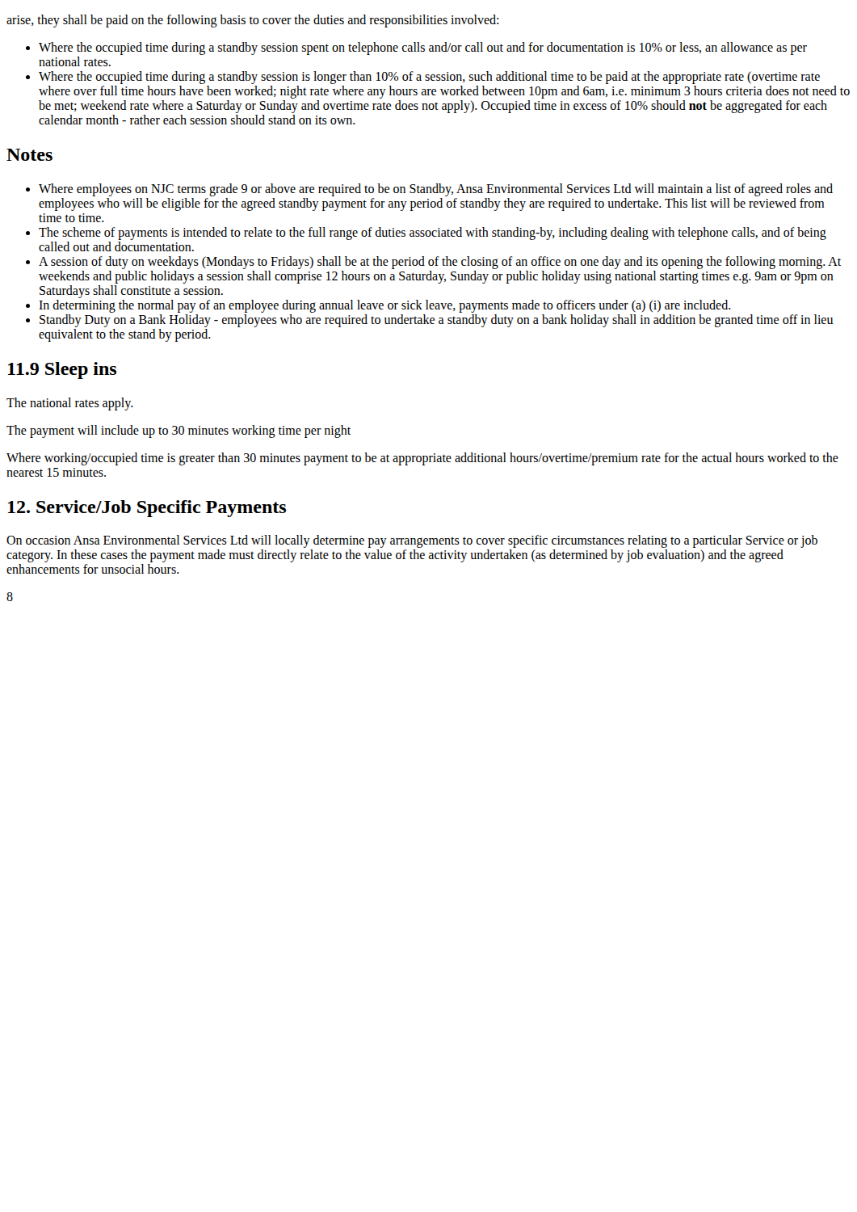arise, they shall be paid on the following basis to cover the duties and responsibilities involved:
Where the occupied time during a standby session spent on telephone calls and/or call out and for documentation is 10% or less, an allowance as per national rates.
Where the occupied time during a standby session is longer than 10% of a session, such additional time to be paid at the appropriate rate (overtime rate where over full time hours have been worked; night rate where any hours are worked between 10pm and 6am, i.e. minimum 3 hours criteria does not need to be met; weekend rate where a Saturday or Sunday and overtime rate does not apply). Occupied time in excess of 10% should not be aggregated for each calendar month - rather each session should stand on its own.
Notes
Where employees on NJC terms grade 9 or above are required to be on Standby, Ansa Environmental Services Ltd will maintain a list of agreed roles and employees who will be eligible for the agreed standby payment for any period of standby they are required to undertake. This list will be reviewed from time to time.
The scheme of payments is intended to relate to the full range of duties associated with standing-by, including dealing with telephone calls, and of being called out and documentation.
A session of duty on weekdays (Mondays to Fridays) shall be at the period of the closing of an office on one day and its opening the following morning. At weekends and public holidays a session shall comprise 12 hours on a Saturday, Sunday or public holiday using national starting times e.g. 9am or 9pm on Saturdays shall constitute a session.
In determining the normal pay of an employee during annual leave or sick leave, payments made to officers under (a) (i) are included.
Standby Duty on a Bank Holiday - employees who are required to undertake a standby duty on a bank holiday shall in addition be granted time off in lieu equivalent to the stand by period.
11.9 Sleep ins
The national rates apply.
The payment will include up to 30 minutes working time per night
Where working/occupied time is greater than 30 minutes payment to be at appropriate additional hours/overtime/premium rate for the actual hours worked to the nearest 15 minutes.
12. Service/Job Specific Payments
On occasion Ansa Environmental Services Ltd will locally determine pay arrangements to cover specific circumstances relating to a particular Service or job category. In these cases the payment made must directly relate to the value of the activity undertaken (as determined by job evaluation) and the agreed enhancements for unsocial hours.
8